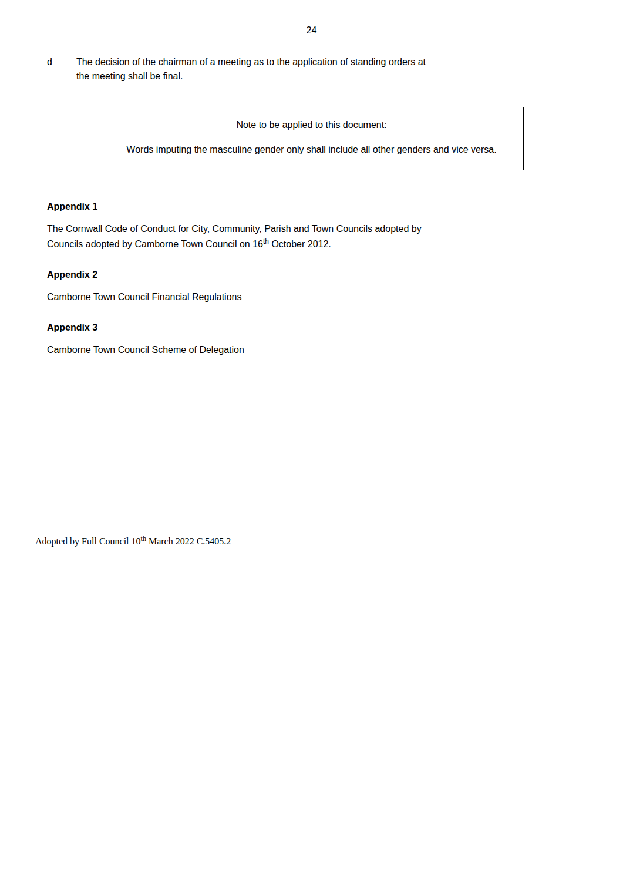24
d
The decision of the chairman of a meeting as to the application of standing orders at the meeting shall be final.
Note to be applied to this document:
Words imputing the masculine gender only shall include all other genders and vice versa.
Appendix 1
The Cornwall Code of Conduct for City, Community, Parish and Town Councils adopted by Councils adopted by Camborne Town Council on 16th October 2012.
Appendix 2
Camborne Town Council Financial Regulations
Appendix 3
Camborne Town Council Scheme of Delegation
Adopted by Full Council 10th March 2022 C.5405.2